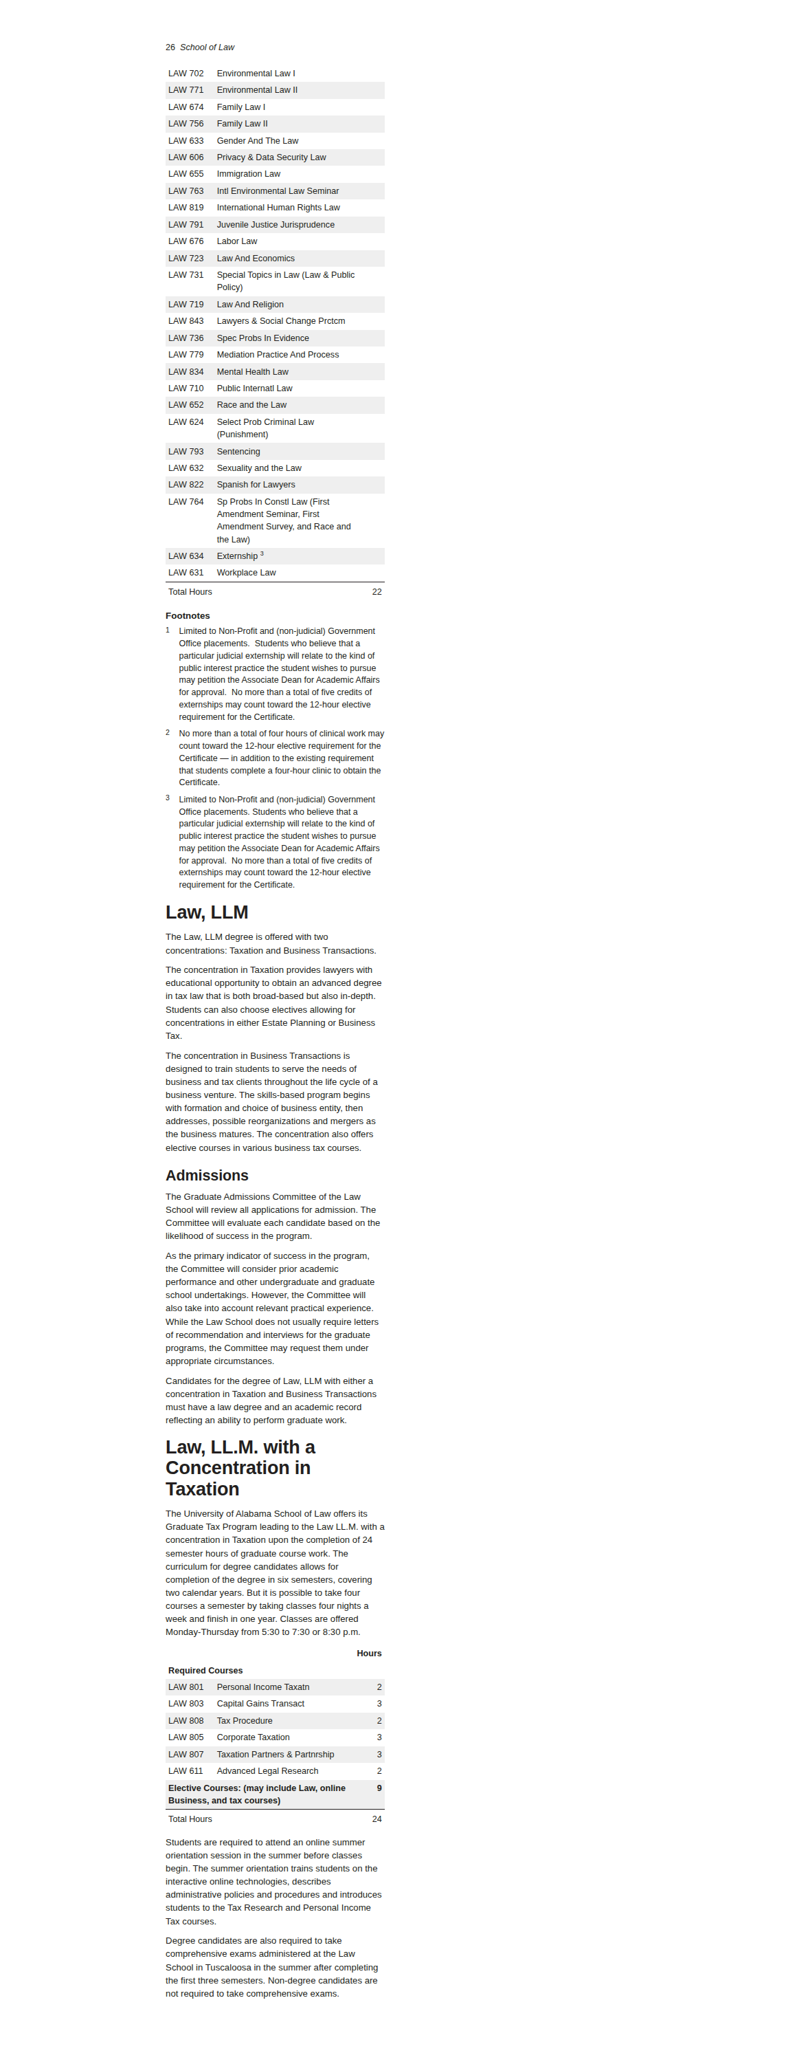26 School of Law
| LAW 702 | Environmental Law I | |
| LAW 771 | Environmental Law II | |
| LAW 674 | Family Law I | |
| LAW 756 | Family Law II | |
| LAW 633 | Gender And The Law | |
| LAW 606 | Privacy & Data Security Law | |
| LAW 655 | Immigration Law | |
| LAW 763 | Intl Environmental Law Seminar | |
| LAW 819 | International Human Rights Law | |
| LAW 791 | Juvenile Justice Jurisprudence | |
| LAW 676 | Labor Law | |
| LAW 723 | Law And Economics | |
| LAW 731 | Special Topics in Law (Law & Public Policy) | |
| LAW 719 | Law And Religion | |
| LAW 843 | Lawyers & Social Change Prctcm | |
| LAW 736 | Spec Probs In Evidence | |
| LAW 779 | Mediation Practice And Process | |
| LAW 834 | Mental Health Law | |
| LAW 710 | Public Internatl Law | |
| LAW 652 | Race and the Law | |
| LAW 624 | Select Prob Criminal Law (Punishment) | |
| LAW 793 | Sentencing | |
| LAW 632 | Sexuality and the Law | |
| LAW 822 | Spanish for Lawyers | |
| LAW 764 | Sp Probs In Constl Law (First Amendment Seminar, First Amendment Survey, and Race and the Law) | |
| LAW 634 | Externship 3 | |
| LAW 631 | Workplace Law | |
| Total Hours | 22 |
Footnotes
Limited to Non-Profit and (non-judicial) Government Office placements. Students who believe that a particular judicial externship will relate to the kind of public interest practice the student wishes to pursue may petition the Associate Dean for Academic Affairs for approval. No more than a total of five credits of externships may count toward the 12-hour elective requirement for the Certificate.
No more than a total of four hours of clinical work may count toward the 12-hour elective requirement for the Certificate — in addition to the existing requirement that students complete a four-hour clinic to obtain the Certificate.
Limited to Non-Profit and (non-judicial) Government Office placements. Students who believe that a particular judicial externship will relate to the kind of public interest practice the student wishes to pursue may petition the Associate Dean for Academic Affairs for approval. No more than a total of five credits of externships may count toward the 12-hour elective requirement for the Certificate.
Law, LLM
The Law, LLM degree is offered with two concentrations: Taxation and Business Transactions.
The concentration in Taxation provides lawyers with educational opportunity to obtain an advanced degree in tax law that is both broad-based but also in-depth. Students can also choose electives allowing for concentrations in either Estate Planning or Business Tax.
The concentration in Business Transactions is designed to train students to serve the needs of business and tax clients throughout the life cycle of a business venture. The skills-based program begins with formation and choice of business entity, then addresses, possible reorganizations and mergers as the business matures. The concentration also offers elective courses in various business tax courses.
Admissions
The Graduate Admissions Committee of the Law School will review all applications for admission. The Committee will evaluate each candidate based on the likelihood of success in the program.
As the primary indicator of success in the program, the Committee will consider prior academic performance and other undergraduate and graduate school undertakings. However, the Committee will also take into account relevant practical experience. While the Law School does not usually require letters of recommendation and interviews for the graduate programs, the Committee may request them under appropriate circumstances.
Candidates for the degree of Law, LLM with either a concentration in Taxation and Business Transactions must have a law degree and an academic record reflecting an ability to perform graduate work.
Law, LL.M. with a Concentration in Taxation
The University of Alabama School of Law offers its Graduate Tax Program leading to the Law LL.M. with a concentration in Taxation upon the completion of 24 semester hours of graduate course work. The curriculum for degree candidates allows for completion of the degree in six semesters, covering two calendar years. But it is possible to take four courses a semester by taking classes four nights a week and finish in one year. Classes are offered Monday-Thursday from 5:30 to 7:30 or 8:30 p.m.
| | | Hours |
| Required Courses |
| LAW 801 | Personal Income Taxatn | 2 |
| LAW 803 | Capital Gains Transact | 3 |
| LAW 808 | Tax Procedure | 2 |
| LAW 805 | Corporate Taxation | 3 |
| LAW 807 | Taxation Partners & Partnrship | 3 |
| LAW 611 | Advanced Legal Research | 2 |
| Elective Courses: (may include Law, online Business, and tax courses) | 9 |
| Total Hours | 24 |
Students are required to attend an online summer orientation session in the summer before classes begin. The summer orientation trains students on the interactive online technologies, describes administrative policies and procedures and introduces students to the Tax Research and Personal Income Tax courses.
Degree candidates are also required to take comprehensive exams administered at the Law School in Tuscaloosa in the summer after completing the first three semesters. Non-degree candidates are not required to take comprehensive exams.